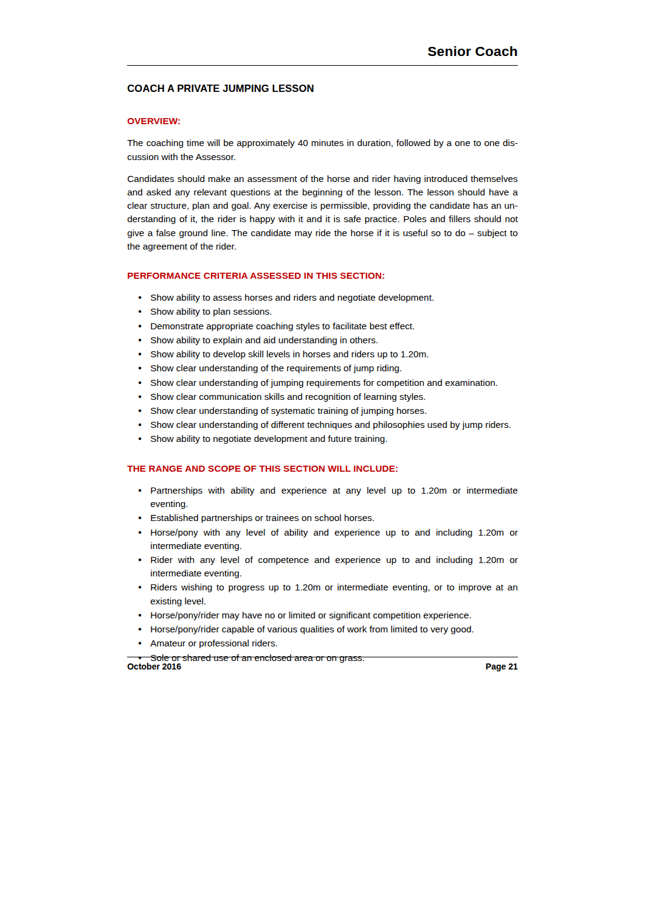Senior Coach
COACH A PRIVATE JUMPING LESSON
OVERVIEW:
The coaching time will be approximately 40 minutes in duration, followed by a one to one discussion with the Assessor.
Candidates should make an assessment of the horse and rider having introduced themselves and asked any relevant questions at the beginning of the lesson. The lesson should have a clear structure, plan and goal. Any exercise is permissible, providing the candidate has an understanding of it, the rider is happy with it and it is safe practice. Poles and fillers should not give a false ground line. The candidate may ride the horse if it is useful so to do – subject to the agreement of the rider.
PERFORMANCE CRITERIA ASSESSED IN THIS SECTION:
Show ability to assess horses and riders and negotiate development.
Show ability to plan sessions.
Demonstrate appropriate coaching styles to facilitate best effect.
Show ability to explain and aid understanding in others.
Show ability to develop skill levels in horses and riders up to 1.20m.
Show clear understanding of the requirements of jump riding.
Show clear understanding of jumping requirements for competition and examination.
Show clear communication skills and recognition of learning styles.
Show clear understanding of systematic training of jumping horses.
Show clear understanding of different techniques and philosophies used by jump riders.
Show ability to negotiate development and future training.
THE RANGE AND SCOPE OF THIS SECTION WILL INCLUDE:
Partnerships with ability and experience at any level up to 1.20m or intermediate eventing.
Established partnerships or trainees on school horses.
Horse/pony with any level of ability and experience up to and including 1.20m or intermediate eventing.
Rider with any level of competence and experience up to and including 1.20m or intermediate eventing.
Riders wishing to progress up to 1.20m or intermediate eventing, or to improve at an existing level.
Horse/pony/rider may have no or limited or significant competition experience.
Horse/pony/rider capable of various qualities of work from limited to very good.
Amateur or professional riders.
Sole or shared use of an enclosed area or on grass.
October 2016 Page 21